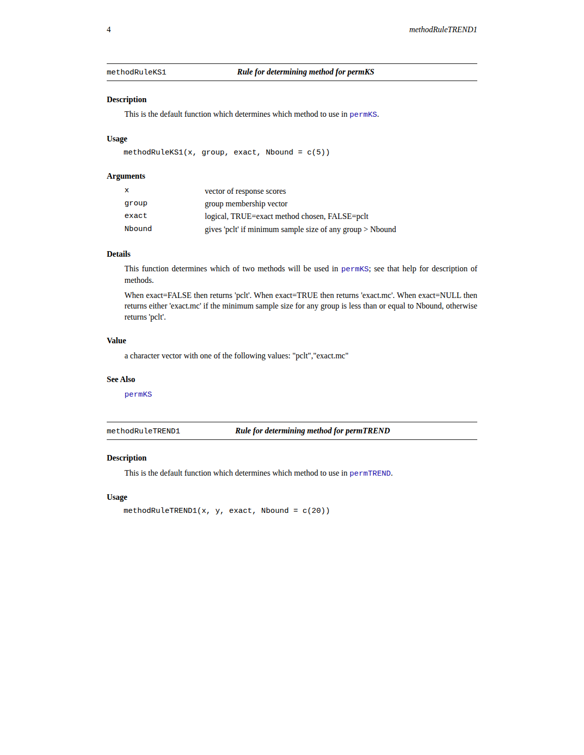4 methodRuleTREND1
methodRuleKS1 Rule for determining method for permKS
Description
This is the default function which determines which method to use in permKS.
Usage
methodRuleKS1(x, group, exact, Nbound = c(5))
Arguments
| x | vector of response scores |
| group | group membership vector |
| exact | logical, TRUE=exact method chosen, FALSE=pclt |
| Nbound | gives 'pclt' if minimum sample size of any group > Nbound |
Details
This function determines which of two methods will be used in permKS; see that help for description of methods.
When exact=FALSE then returns 'pclt'. When exact=TRUE then returns 'exact.mc'. When exact=NULL then returns either 'exact.mc' if the minimum sample size for any group is less than or equal to Nbound, otherwise returns 'pclt'.
Value
a character vector with one of the following values: "pclt","exact.mc"
See Also
permKS
methodRuleTREND1 Rule for determining method for permTREND
Description
This is the default function which determines which method to use in permTREND.
Usage
methodRuleTREND1(x, y, exact, Nbound = c(20))